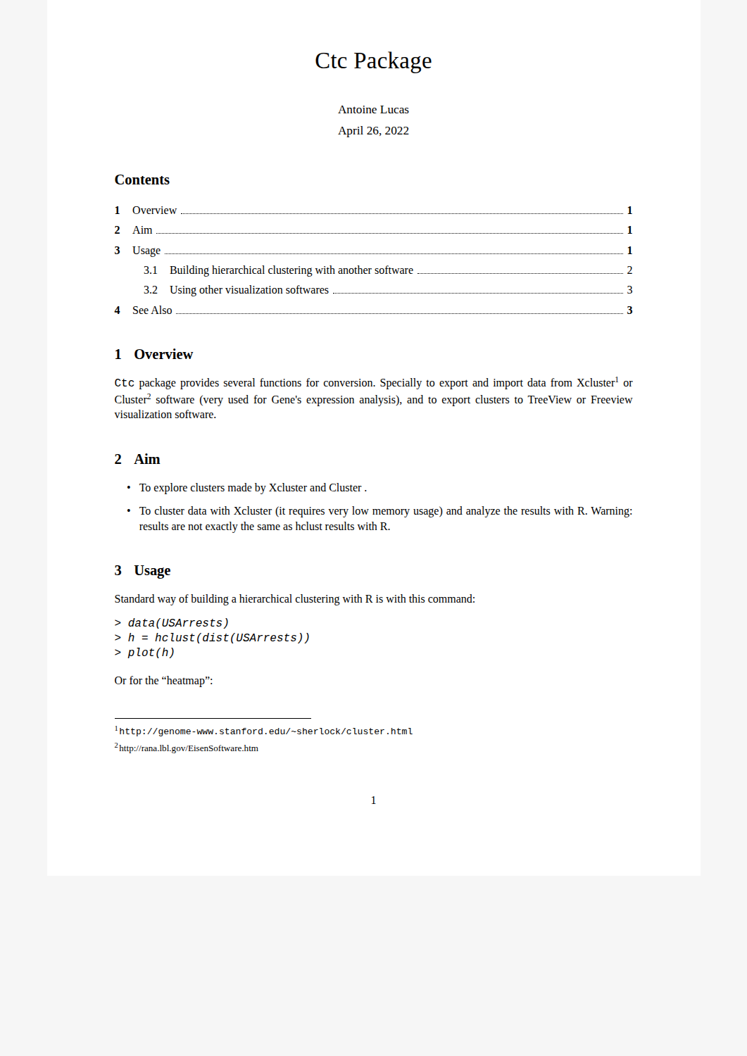Ctc Package
Antoine Lucas
April 26, 2022
Contents
1 Overview 1
2 Aim 1
3 Usage 1
3.1 Building hierarchical clustering with another software 2
3.2 Using other visualization softwares 3
4 See Also 3
1 Overview
Ctc package provides several functions for conversion. Specially to export and import data from Xcluster1 or Cluster2 software (very used for Gene's expression analysis), and to export clusters to TreeView or Freeview visualization software.
2 Aim
To explore clusters made by Xcluster and Cluster .
To cluster data with Xcluster (it requires very low memory usage) and analyze the results with R. Warning: results are not exactly the same as hclust results with R.
3 Usage
Standard way of building a hierarchical clustering with R is with this command:
> data(USArrests)
> h = hclust(dist(USArrests))
> plot(h)
Or for the “heatmap”:
1 http://genome-www.stanford.edu/~sherlock/cluster.html
2http://rana.lbl.gov/EisenSoftware.htm
1